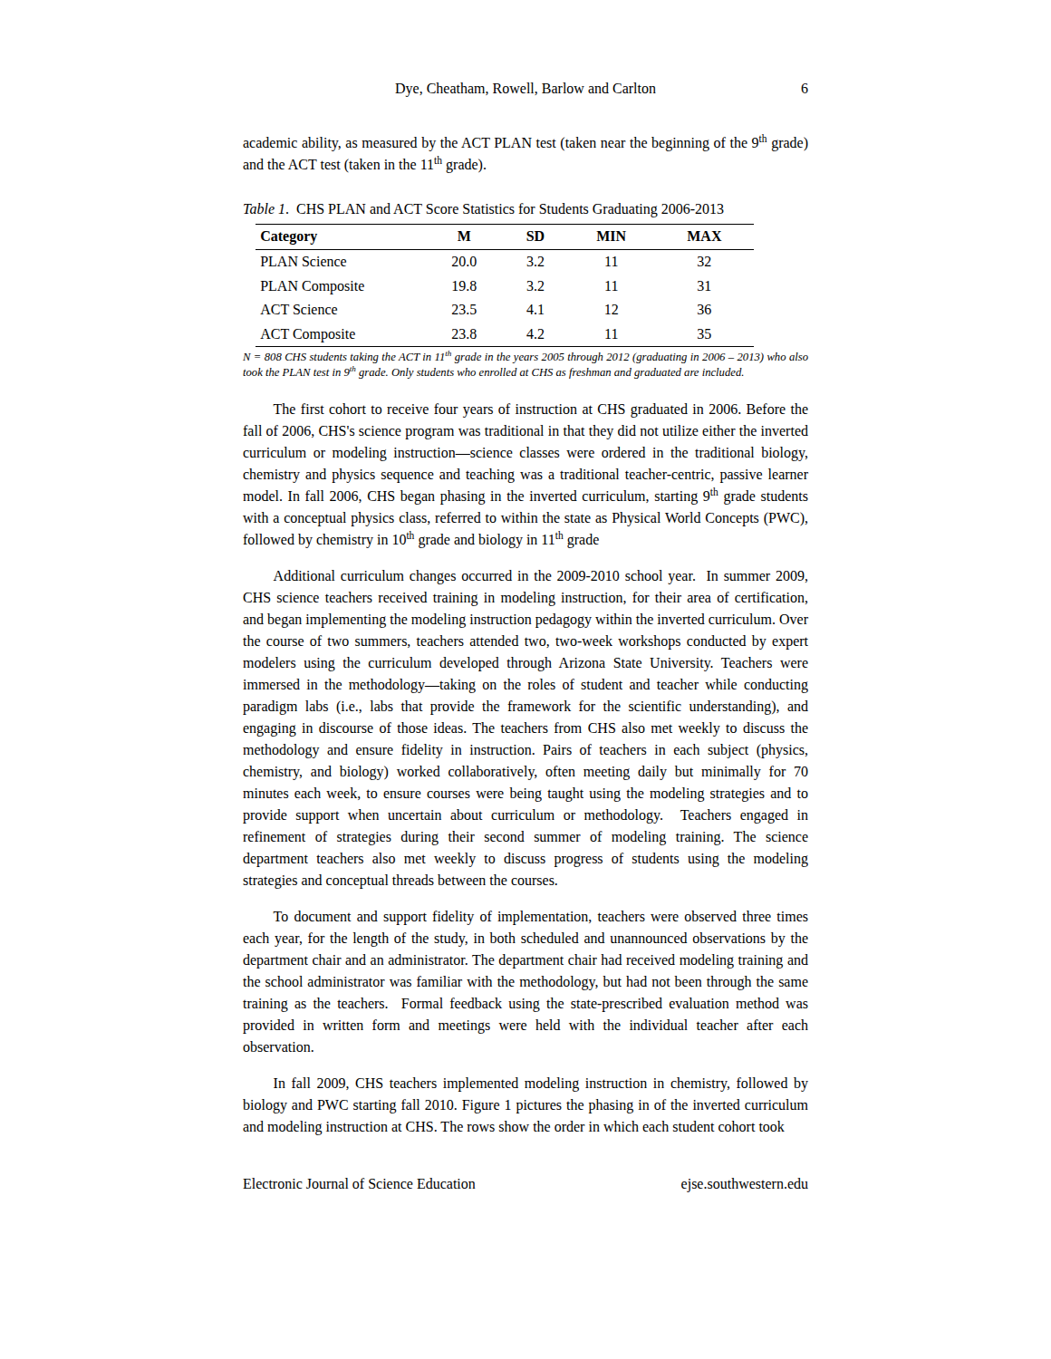Dye, Cheatham, Rowell, Barlow and Carlton 6
academic ability, as measured by the ACT PLAN test (taken near the beginning of the 9th grade) and the ACT test (taken in the 11th grade).
Table 1. CHS PLAN and ACT Score Statistics for Students Graduating 2006-2013
| Category | M | SD | MIN | MAX |
| --- | --- | --- | --- | --- |
| PLAN Science | 20.0 | 3.2 | 11 | 32 |
| PLAN Composite | 19.8 | 3.2 | 11 | 31 |
| ACT Science | 23.5 | 4.1 | 12 | 36 |
| ACT Composite | 23.8 | 4.2 | 11 | 35 |
N = 808 CHS students taking the ACT in 11th grade in the years 2005 through 2012 (graduating in 2006 – 2013) who also took the PLAN test in 9th grade. Only students who enrolled at CHS as freshman and graduated are included.
The first cohort to receive four years of instruction at CHS graduated in 2006. Before the fall of 2006, CHS's science program was traditional in that they did not utilize either the inverted curriculum or modeling instruction—science classes were ordered in the traditional biology, chemistry and physics sequence and teaching was a traditional teacher-centric, passive learner model. In fall 2006, CHS began phasing in the inverted curriculum, starting 9th grade students with a conceptual physics class, referred to within the state as Physical World Concepts (PWC), followed by chemistry in 10th grade and biology in 11th grade
Additional curriculum changes occurred in the 2009-2010 school year. In summer 2009, CHS science teachers received training in modeling instruction, for their area of certification, and began implementing the modeling instruction pedagogy within the inverted curriculum. Over the course of two summers, teachers attended two, two-week workshops conducted by expert modelers using the curriculum developed through Arizona State University. Teachers were immersed in the methodology—taking on the roles of student and teacher while conducting paradigm labs (i.e., labs that provide the framework for the scientific understanding), and engaging in discourse of those ideas. The teachers from CHS also met weekly to discuss the methodology and ensure fidelity in instruction. Pairs of teachers in each subject (physics, chemistry, and biology) worked collaboratively, often meeting daily but minimally for 70 minutes each week, to ensure courses were being taught using the modeling strategies and to provide support when uncertain about curriculum or methodology. Teachers engaged in refinement of strategies during their second summer of modeling training. The science department teachers also met weekly to discuss progress of students using the modeling strategies and conceptual threads between the courses.
To document and support fidelity of implementation, teachers were observed three times each year, for the length of the study, in both scheduled and unannounced observations by the department chair and an administrator. The department chair had received modeling training and the school administrator was familiar with the methodology, but had not been through the same training as the teachers. Formal feedback using the state-prescribed evaluation method was provided in written form and meetings were held with the individual teacher after each observation.
In fall 2009, CHS teachers implemented modeling instruction in chemistry, followed by biology and PWC starting fall 2010. Figure 1 pictures the phasing in of the inverted curriculum and modeling instruction at CHS. The rows show the order in which each student cohort took
Electronic Journal of Science Education ejse.southwestern.edu